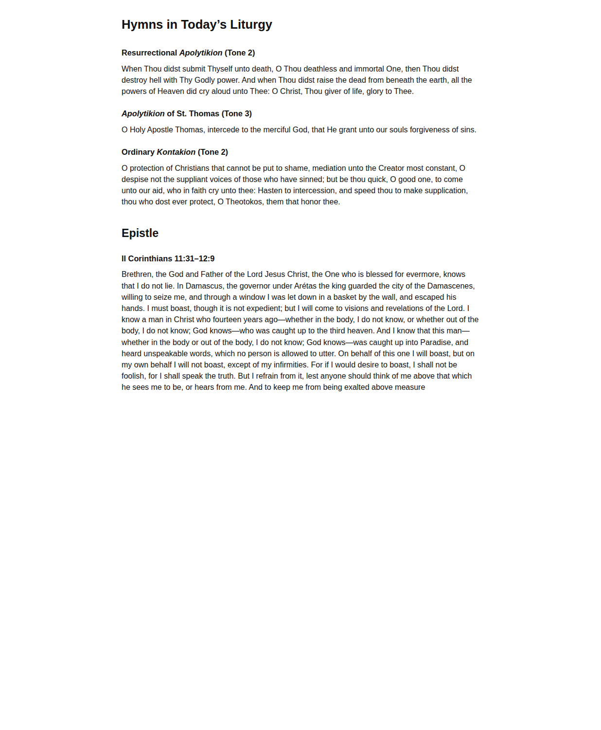Hymns in Today’s Liturgy
Resurrectional Apolytikion (Tone 2)
When Thou didst submit Thyself unto death, O Thou deathless and immortal One, then Thou didst destroy hell with Thy Godly power. And when Thou didst raise the dead from beneath the earth, all the powers of Heaven did cry aloud unto Thee: O Christ, Thou giver of life, glory to Thee.
Apolytikion of St. Thomas (Tone 3)
O Holy Apostle Thomas, intercede to the merciful God, that He grant unto our souls forgiveness of sins.
Ordinary Kontakion (Tone 2)
O protection of Christians that cannot be put to shame, mediation unto the Creator most constant, O despise not the suppliant voices of those who have sinned; but be thou quick, O good one, to come unto our aid, who in faith cry unto thee: Hasten to intercession, and speed thou to make supplication, thou who dost ever protect, O Theotokos, them that honor thee.
Epistle
II Corinthians 11:31–12:9
Brethren, the God and Father of the Lord Jesus Christ, the One who is blessed for evermore, knows that I do not lie. In Damascus, the governor under Arétas the king guarded the city of the Damascenes, willing to seize me, and through a window I was let down in a basket by the wall, and escaped his hands. I must boast, though it is not expedient; but I will come to visions and revelations of the Lord. I know a man in Christ who fourteen years ago—whether in the body, I do not know, or whether out of the body, I do not know; God knows—who was caught up to the third heaven. And I know that this man—whether in the body or out of the body, I do not know; God knows—was caught up into Paradise, and heard unspeakable words, which no person is allowed to utter. On behalf of this one I will boast, but on my own behalf I will not boast, except of my infirmities. For if I would desire to boast, I shall not be foolish, for I shall speak the truth. But I refrain from it, lest anyone should think of me above that which he sees me to be, or hears from me. And to keep me from being exalted above measure